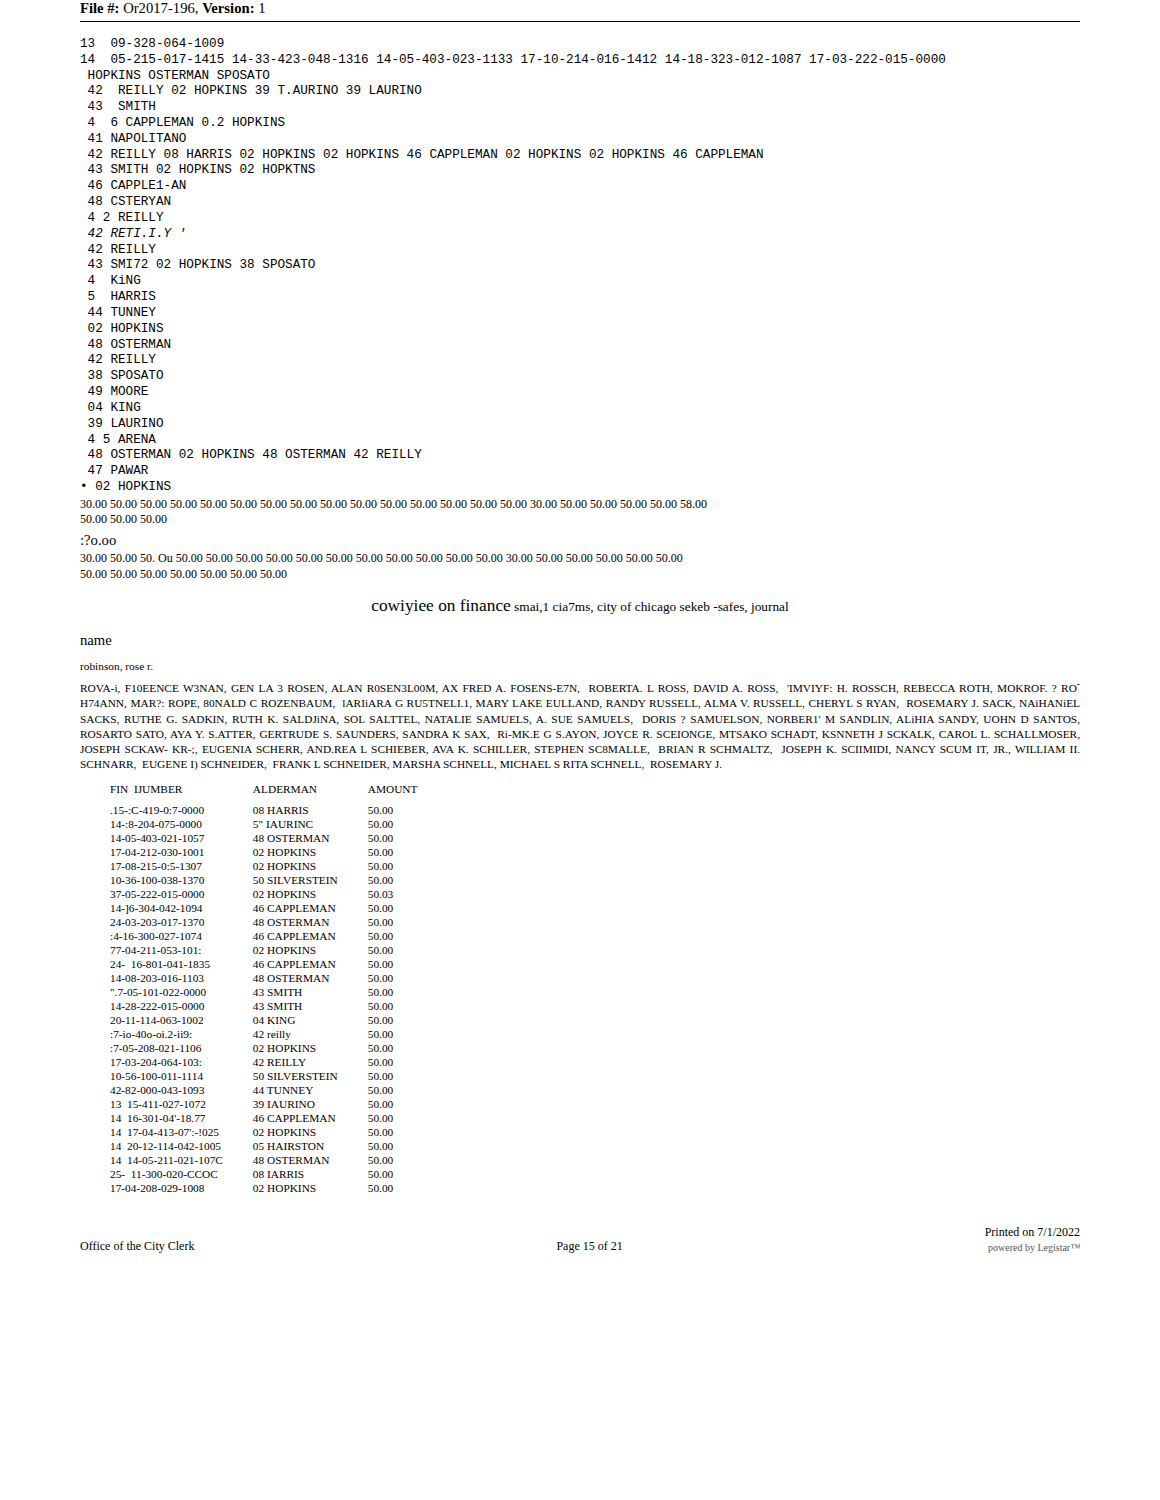File #: Or2017-196, Version: 1
13  09-328-064-1009
14  05-215-017-1415 14-33-423-048-1316 14-05-403-023-1133 17-10-214-016-1412 14-18-323-012-1087 17-03-222-015-0000
 HOPKINS OSTERMAN SPOSATO
 42  REILLY 02 HOPKINS 39 T.AURINO 39 LAURINO
 43  SMITH
 4  6 CAPPLEMAN 0.2 HOPKINS
 41 NAPOLITANO
 42 REILLY 08 HARRIS 02 HOPKINS 02 HOPKINS 46 CAPPLEMAN 02 HOPKINS 02 HOPKINS 46 CAPPLEMAN
 43 SMITH 02 HOPKINS 02 HOPKTNS
 46 CAPPLE1-AN
 48 CSTERYAN
 4 2 REILLY
 42 RETI.I.Y '
 42 REILLY
 43 SMI72 02 HOPKINS 38 SPOSATO
 4  KiNG
 5  HARRIS
 44 TUNNEY
 02 HOPKINS
 48 OSTERMAN
 42 REILLY
 38 SPOSATO
 49 MOORE
 04 KING
 39 LAURINO
 4 5 ARENA
 48 OSTERMAN 02 HOPKINS 48 OSTERMAN 42 REILLY
 47 PAWAR
• 02 HOPKINS
30.00 50.00 50.00 50.00 50.00 50.00 50.00 50.00 50.00 50.00 50.00 50.00 50.00 50.00 50.00 30.00 50.00 50.00 50.00 50.00 58.00
50.00 50.00 50.00
:?o.oo
30.00 50.00 50. Ou 50.00 50.00 50.00 50.00 50.00 50.00 50.00 50.00 50.00 50.00 50.00 30.00 50.00 50.00 50.00 50.00 50.00
50.00 50.00 50.00 50.00 50.00 50.00 50.00
cowiyiee on finance smai,1 cia7ms, city of chicago sekeb -safes, journal
name
robinson, rose r. ROVA-i, F10EENCE W3NAN, GEN LA 3 ROSEN, ALAN R0SEN3L00M, AX FRED A. FOSENS-E7N, ROBERTA. L ROSS, DAVID A. ROSS, 'IMVIYF: H. ROSSCH, REBECCA ROTH, MOKROF. ? RO- H74ANN, MAR?: ROPE, 80NALD C ROZENBAUM, lARIiARA G RU5TNELI.1, MARY LAKE EULLAND, RANDY RUSSELL, ALMA V. RUSSELL, CHERYL S RYAN, ROSEMARY J. SACK, NAiHANiEL SACKS, RUTHE G. SADKIN, RUTH K. SALDJiNA, SOL SALTTEL, NATALIE SAMUELS, A. SUE SAMUELS, DORIS ? SAMUELSON, NORBER1' M SANDLIN, ALiHIA SANDY, UOHN D SANTOS, ROSARTO SATO, AYA Y. S.ATTER, GERTRUDE S. SAUNDERS, SANDRA K SAX, Ri-MK.E G S.AYON, JOYCE R. SCEIONGE, MTSAKO SCHADT, KSNNETH J SCKALK, CAROL L. SCHALLMOSER, JOSEPH SCKAW- KR-;, EUGENIA SCHERR, AND.REA L SCHIEBER, AVA K. SCHILLER, STEPHEN SC8MALLE, BRIAN R SCHMALTZ, JOSEPH K. SCIIMIDI, NANCY SCUM IT, JR., WILLIAM II. SCHNARR, EUGENE I) SCHNEIDER, FRANK L SCHNEIDER, MARSHA SCHNELL, MICHAEL S RITA SCHNELL, ROSEMARY J.
| FIN IJUMBER | ALDERMAN | AMOUNT |
| --- | --- | --- |
| .15-:C-419-0:7-0000 | 08 HARRIS | 50.00 |
| 14-:8-204-075-0000 | 5" IAURINC | 50.00 |
| 14-05-403-021-1057 | 48 OSTERMAN | 50.00 |
| 17-04-212-030-1001 | 02 HOPKINS | 50.00 |
| 17-08-215-0:5-1307 | 02 HOPKINS | 50.00 |
| 10-36-100-038-1370 | 50 SILVERSTEIN | 50.00 |
| 37-05-222-015-0000 | 02 HOPKINS | 50.03 |
| 14-]6-304-042-1094 | 46 CAPPLEMAN | 50.00 |
| 24-03-203-017-1370 | 48 OSTERMAN | 50.00 |
| :4-16-300-027-1074 | 46 CAPPLEMAN | 50.00 |
| 77-04-211-053-101: | 02 HOPKINS | 50.00 |
| 24- 16-801-041-1835 | 46 CAPPLEMAN | 50.00 |
| 14-08-203-016-1103 | 48 OSTERMAN | 50.00 |
| ".7-05-101-022-0000 | 43 SMITH | 50.00 |
| 14-28-222-015-0000 | 43 SMITH | 50.00 |
| 20-11-114-063-1002 | 04 KING | 50.00 |
| :7-io-40o-oi.2-ii9: | 42 reilly | 50.00 |
| :7-05-208-021-1106 | 02 HOPKINS | 50.00 |
| 17-03-204-064-103: | 42 REILLY | 50.00 |
| 10-56-100-011-1114 | 50 SILVERSTEIN | 50.00 |
| 42-82-000-043-1093 | 44 TUNNEY | 50.00 |
| 13 15-411-027-1072 | 39 IAURINO | 50.00 |
| 14 16-301-04'-18.77 | 46 CAPPLEMAN | 50.00 |
| 14 17-04-413-07':-!025 | 02 HOPKINS | 50.00 |
| 14 20-12-114-042-1005 | 05 HAIRSTON | 50.00 |
| 14 14-05-211-021-107C | 48 OSTERMAN | 50.00 |
| 25- 11-300-020-CCOC | 08 IARRIS | 50.00 |
| 17-04-208-029-1008 | 02 HOPKINS | 50.00 |
Office of the City Clerk
Page 15 of 21
Printed on 7/1/2022
powered by Legistar™